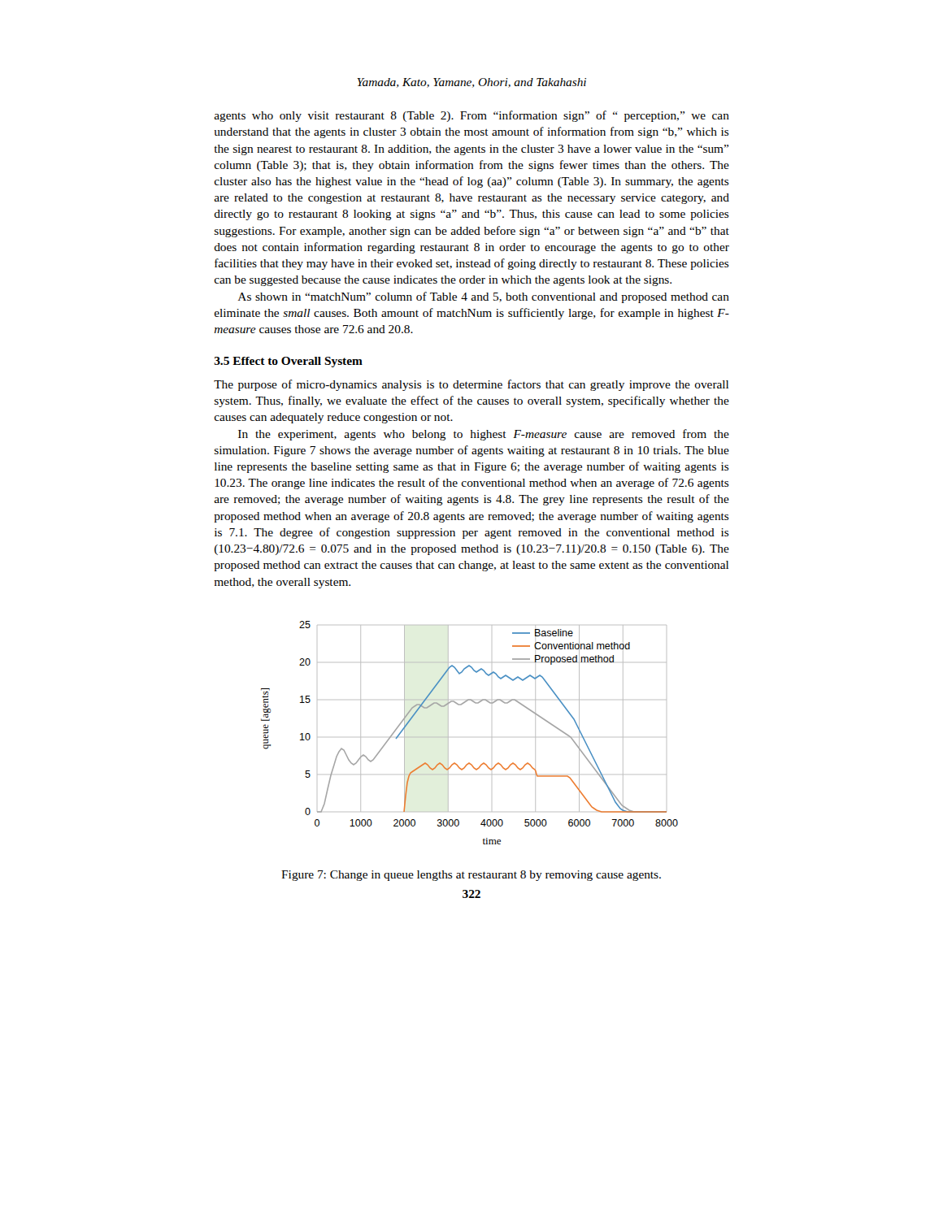Yamada, Kato, Yamane, Ohori, and Takahashi
agents who only visit restaurant 8 (Table 2). From “information sign” of “ perception,” we can understand that the agents in cluster 3 obtain the most amount of information from sign “b,” which is the sign nearest to restaurant 8. In addition, the agents in the cluster 3 have a lower value in the “sum” column (Table 3); that is, they obtain information from the signs fewer times than the others. The cluster also has the highest value in the “head of log (aa)” column (Table 3). In summary, the agents are related to the congestion at restaurant 8, have restaurant as the necessary service category, and directly go to restaurant 8 looking at signs “a” and “b”. Thus, this cause can lead to some policies suggestions. For example, another sign can be added before sign “a” or between sign “a” and “b” that does not contain information regarding restaurant 8 in order to encourage the agents to go to other facilities that they may have in their evoked set, instead of going directly to restaurant 8. These policies can be suggested because the cause indicates the order in which the agents look at the signs.
As shown in “matchNum” column of Table 4 and 5, both conventional and proposed method can eliminate the small causes. Both amount of matchNum is sufficiently large, for example in highest F-measure causes those are 72.6 and 20.8.
3.5 Effect to Overall System
The purpose of micro-dynamics analysis is to determine factors that can greatly improve the overall system. Thus, finally, we evaluate the effect of the causes to overall system, specifically whether the causes can adequately reduce congestion or not.
In the experiment, agents who belong to highest F-measure cause are removed from the simulation. Figure 7 shows the average number of agents waiting at restaurant 8 in 10 trials. The blue line represents the baseline setting same as that in Figure 6; the average number of waiting agents is 10.23. The orange line indicates the result of the conventional method when an average of 72.6 agents are removed; the average number of waiting agents is 4.8. The grey line represents the result of the proposed method when an average of 20.8 agents are removed; the average number of waiting agents is 7.1. The degree of congestion suppression per agent removed in the conventional method is (10.23−4.80)/72.6 = 0.075 and in the proposed method is (10.23−7.11)/20.8 = 0.150 (Table 6). The proposed method can extract the causes that can change, at least to the same extent as the conventional method, the overall system.
25 20 15 10 5 0 0 1000 2000 3000 4000 5000 6000 7000 8000 time queue [agents] Baseline Conventional method Proposed method
Figure 7: Change in queue lengths at restaurant 8 by removing cause agents.
322